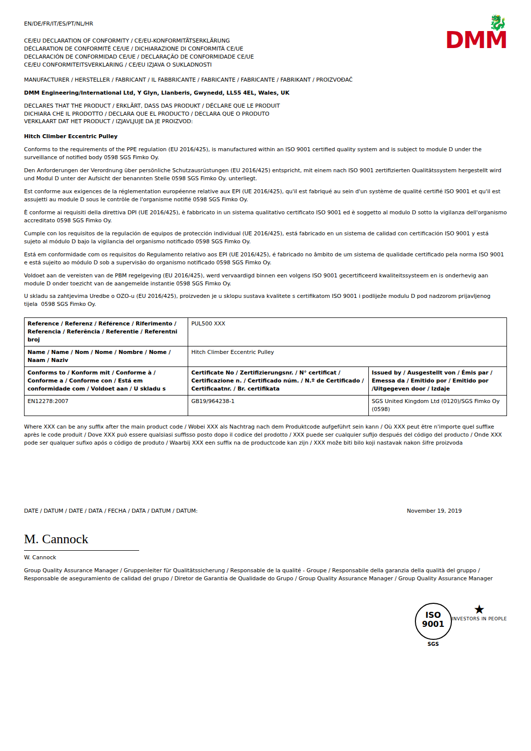🐉
DMM
EN/DE/FR/IT/ES/PT/NL/HR
CE/EU DECLARATION OF CONFORMITY / CE/EU-KONFORMITÄTSERKLÄRUNG
DÉCLARATION DE CONFORMITÉ CE/UE / DICHIARAZIONE DI CONFORMITÀ CE/UE
DECLARACIÓN DE CONFORMIDAD CE/UE / DECLARAÇÃO DE CONFORMIDADE CE/UE
CE/EU CONFORMITEITSVERKLARING / CE/EU IZJAVA O SUKLADNOSTI
MANUFACTURER / HERSTELLER / FABRICANT / IL FABBRICANTE / FABRICANTE / FABRICANTE / FABRIKANT / PROIZVOĐAČ
DMM Engineering/International Ltd, Y Glyn, Llanberis, Gwynedd, LL55 4EL, Wales, UK
DECLARES THAT THE PRODUCT / ERKLÄRT, DASS DAS PRODUKT / DÉCLARE QUE LE PRODUIT
DICHIARA CHE IL PRODOTTO / DECLARA QUE EL PRODUCTO / DECLARA QUE O PRODUTO
VERKLAART DAT HET PRODUCT / IZJAVLJUJE DA JE PROIZVOD:
Hitch Climber Eccentric Pulley
Conforms to the requirements of the PPE regulation (EU 2016/425), is manufactured within an ISO 9001 certified quality system and is subject to module D under the surveillance of notified body 0598 SGS Fimko Oy.
Den Anforderungen der Verordnung über persönliche Schutzausrüstungen (EU 2016/425) entspricht, mit einem nach ISO 9001 zertifizierten Qualitätssystem hergestellt wird und Modul D unter der Aufsicht der benannten Stelle 0598 SGS Fimko Oy. unterliegt.
Est conforme aux exigences de la réglementation européenne relative aux EPI (UE 2016/425), qu'il est fabriqué au sein d'un système de qualité certifié ISO 9001 et qu'il est assujetti au module D sous le contrôle de l'organisme notifié 0598 SGS Fimko Oy.
È conforme ai requisiti della direttiva DPI (UE 2016/425), è fabbricato in un sistema qualitativo certificato ISO 9001 ed è soggetto al modulo D sotto la vigilanza dell'organismo accreditato 0598 SGS Fimko Oy.
Cumple con los requisitos de la regulación de equipos de protección individual (UE 2016/425), está fabricado en un sistema de calidad con certificación ISO 9001 y está sujeto al módulo D bajo la vigilancia del organismo notificado 0598 SGS Fimko Oy.
Está em conformidade com os requisitos do Regulamento relativo aos EPI (UE 2016/425), é fabricado no âmbito de um sistema de qualidade certificado pela norma ISO 9001 e está sujeito ao módulo D sob a supervisão do organismo notificado 0598 SGS Fimko Oy.
Voldoet aan de vereisten van de PBM regelgeving (EU 2016/425), werd vervaardigd binnen een volgens ISO 9001 gecertificeerd kwaliteitssysteem en is onderhevig aan module D onder toezicht van de aangemelde instantie 0598 SGS Fimko Oy.
U skladu sa zahtjevima Uredbe o OZO-u (EU 2016/425), proizveden je u sklopu sustava kvalitete s certifikatom ISO 9001 i podliježe modulu D pod nadzorom prijavljenog tijela 0598 SGS Fimko Oy.
| Reference / Referenz / Référence / Riferimento / Referencia / Referência / Referentie / Referentni broj | PUL500 XXX |
| Name / Name / Nom / Nome / Nombre / Nome / Naam / Naziv | Hitch Climber Eccentric Pulley |
| Conforms to / Konform mit / Conforme à / Conforme a / Conforme con / Está em conformidade com / Voldoet aan / U skladu s | Certificate No / Zertifizierungsnr. / N° certificat / Certificazione n. / Certificado núm. / N.º de Certificado / Certificaatnr. / Br. certifikata | Issued by / Ausgestellt von / Émis par / Emessa da / Emitido por / Emitido por /Uitgegeven door / Izdaje |
| EN12278:2007 | GB19/964238-1 | SGS United Kingdom Ltd (0120)/SGS Fimko Oy (0598) |
Where XXX can be any suffix after the main product code / Wobei XXX als Nachtrag nach dem Produktcode aufgeführt sein kann / Où XXX peut être n'importe quel suffixe après le code produit / Dove XXX può essere qualsiasi suffisso posto dopo il codice del prodotto / XXX puede ser cualquier sufijo después del código del producto / Onde XXX pode ser qualquer sufixo após o código de produto / Waarbij XXX een suffix na de productcode kan zijn / XXX može biti bilo koji nastavak nakon šifre proizvoda
DATE / DATUM / DATE / DATA / FECHA / DATA / DATUM / DATUM:
November 19, 2019
M. Cannock
W. Cannock
Group Quality Assurance Manager / Gruppenleiter für Qualitätssicherung / Responsable de la qualité - Groupe / Responsabile della garanzia della qualità del gruppo / Responsable de aseguramiento de calidad del grupo / Diretor de Garantia de Qualidade do Grupo / Group Quality Assurance Manager / Group Quality Assurance Manager
★
INVESTORS IN PEOPLE
ISO
9001
SGS